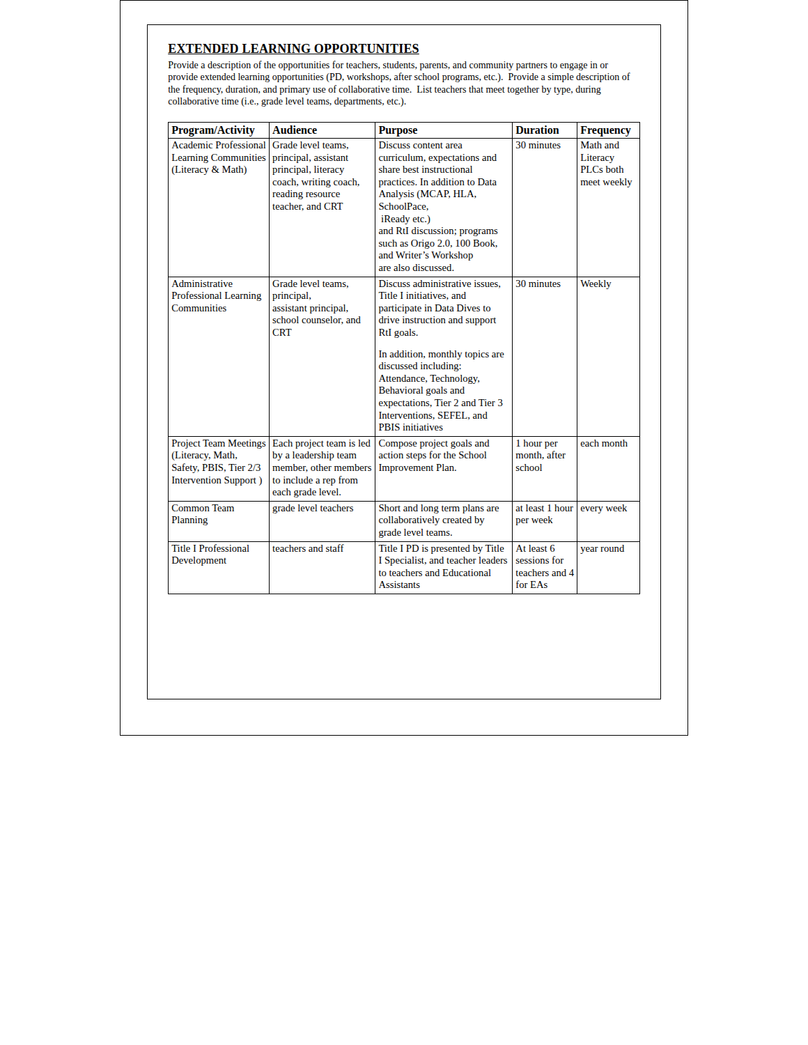EXTENDED LEARNING OPPORTUNITIES
Provide a description of the opportunities for teachers, students, parents, and community partners to engage in or provide extended learning opportunities (PD, workshops, after school programs, etc.). Provide a simple description of the frequency, duration, and primary use of collaborative time. List teachers that meet together by type, during collaborative time (i.e., grade level teams, departments, etc.).
| Program/Activity | Audience | Purpose | Duration | Frequency |
| --- | --- | --- | --- | --- |
| Academic Professional Learning Communities (Literacy & Math) | Grade level teams, principal, assistant principal, literacy coach, writing coach, reading resource teacher, and CRT | Discuss content area curriculum, expectations and share best instructional practices. In addition to Data Analysis (MCAP, HLA, SchoolPace, iReady etc.) and RtI discussion; programs such as Origo 2.0, 100 Book, and Writer’s Workshop are also discussed. | 30 minutes | Math and Literacy PLCs both meet weekly |
| Administrative Professional Learning Communities | Grade level teams, principal, assistant principal, school counselor, and CRT | Discuss administrative issues, Title I initiatives, and participate in Data Dives to drive instruction and support RtI goals. In addition, monthly topics are discussed including: Attendance, Technology, Behavioral goals and expectations, Tier 2 and Tier 3 Interventions, SEFEL, and PBIS initiatives | 30 minutes | Weekly |
| Project Team Meetings (Literacy, Math, Safety, PBIS, Tier 2/3 Intervention Support ) | Each project team is led by a leadership team member, other members to include a rep from each grade level. | Compose project goals and action steps for the School Improvement Plan. | 1 hour per month, after school | each month |
| Common Team Planning | grade level teachers | Short and long term plans are collaboratively created by grade level teams. | at least 1 hour per week | every week |
| Title I Professional Development | teachers and staff | Title I PD is presented by Title I Specialist, and teacher leaders to teachers and Educational Assistants | At least 6 sessions for teachers and 4 for EAs | year round |